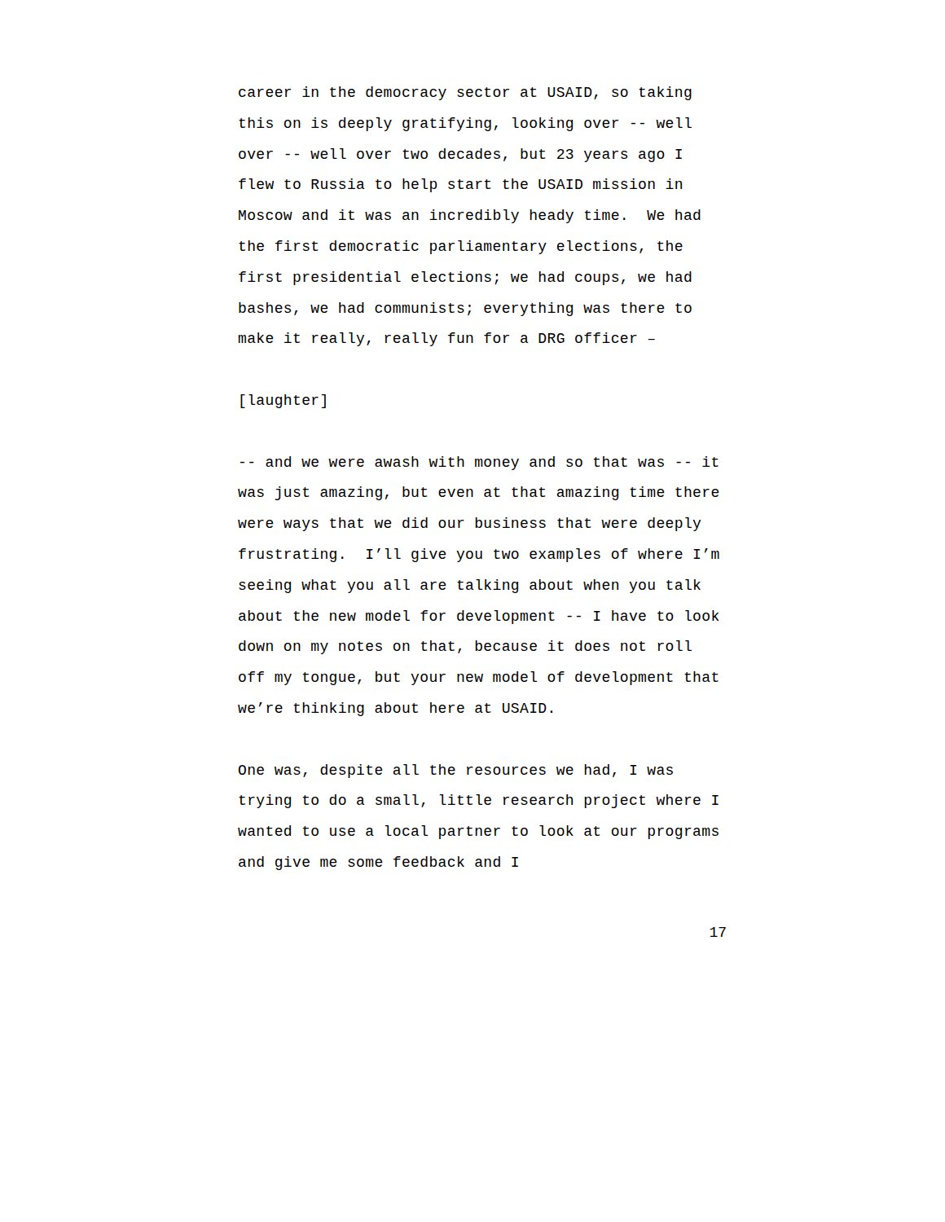career in the democracy sector at USAID, so taking this on is deeply gratifying, looking over -- well over -- well over two decades, but 23 years ago I flew to Russia to help start the USAID mission in Moscow and it was an incredibly heady time. We had the first democratic parliamentary elections, the first presidential elections; we had coups, we had bashes, we had communists; everything was there to make it really, really fun for a DRG officer –
[laughter]
-- and we were awash with money and so that was -- it was just amazing, but even at that amazing time there were ways that we did our business that were deeply frustrating. I’ll give you two examples of where I’m seeing what you all are talking about when you talk about the new model for development -- I have to look down on my notes on that, because it does not roll off my tongue, but your new model of development that we’re thinking about here at USAID.
One was, despite all the resources we had, I was trying to do a small, little research project where I wanted to use a local partner to look at our programs and give me some feedback and I
17